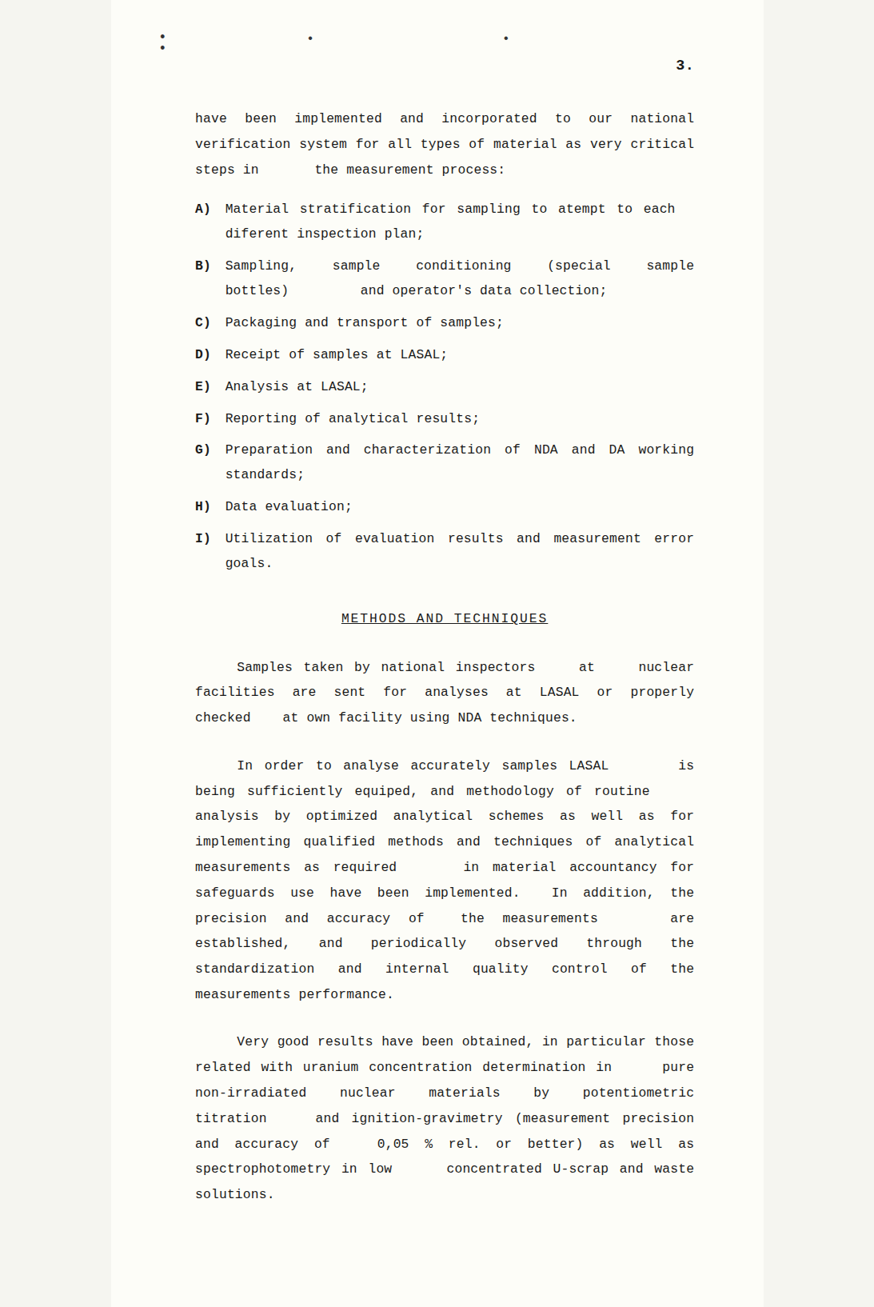•
•
•
•
3.
have been implemented and incorporated to our national verification system for all types of material as very critical steps in the measurement process:
A) Material stratification for sampling to atempt to each diferent inspection plan;
B) Sampling, sample conditioning (special sample bottles) and operator's data collection;
C) Packaging and transport of samples;
D) Receipt of samples at LASAL;
E) Analysis at LASAL;
F) Reporting of analytical results;
G) Preparation and characterization of NDA and DA working standards;
H) Data evaluation;
I) Utilization of evaluation results and measurement error goals.
METHODS AND TECHNIQUES
Samples taken by national inspectors at nuclear facilities are sent for analyses at LASAL or properly checked at own facility using NDA techniques.
In order to analyse accurately samples LASAL is being sufficiently equiped, and methodology of routine analysis by optimized analytical schemes as well as for implementing qualified methods and techniques of analytical measurements as required in material accountancy for safeguards use have been implemented. In addition, the precision and accuracy of the measurements are established, and periodically observed through the standardization and internal quality control of the measurements performance.
Very good results have been obtained, in particular those related with uranium concentration determination in pure non-irradiated nuclear materials by potentiometric titration and ignition-gravimetry (measurement precision and accuracy of 0,05 % rel. or better) as well as spectrophotometry in low concentrated U-scrap and waste solutions.